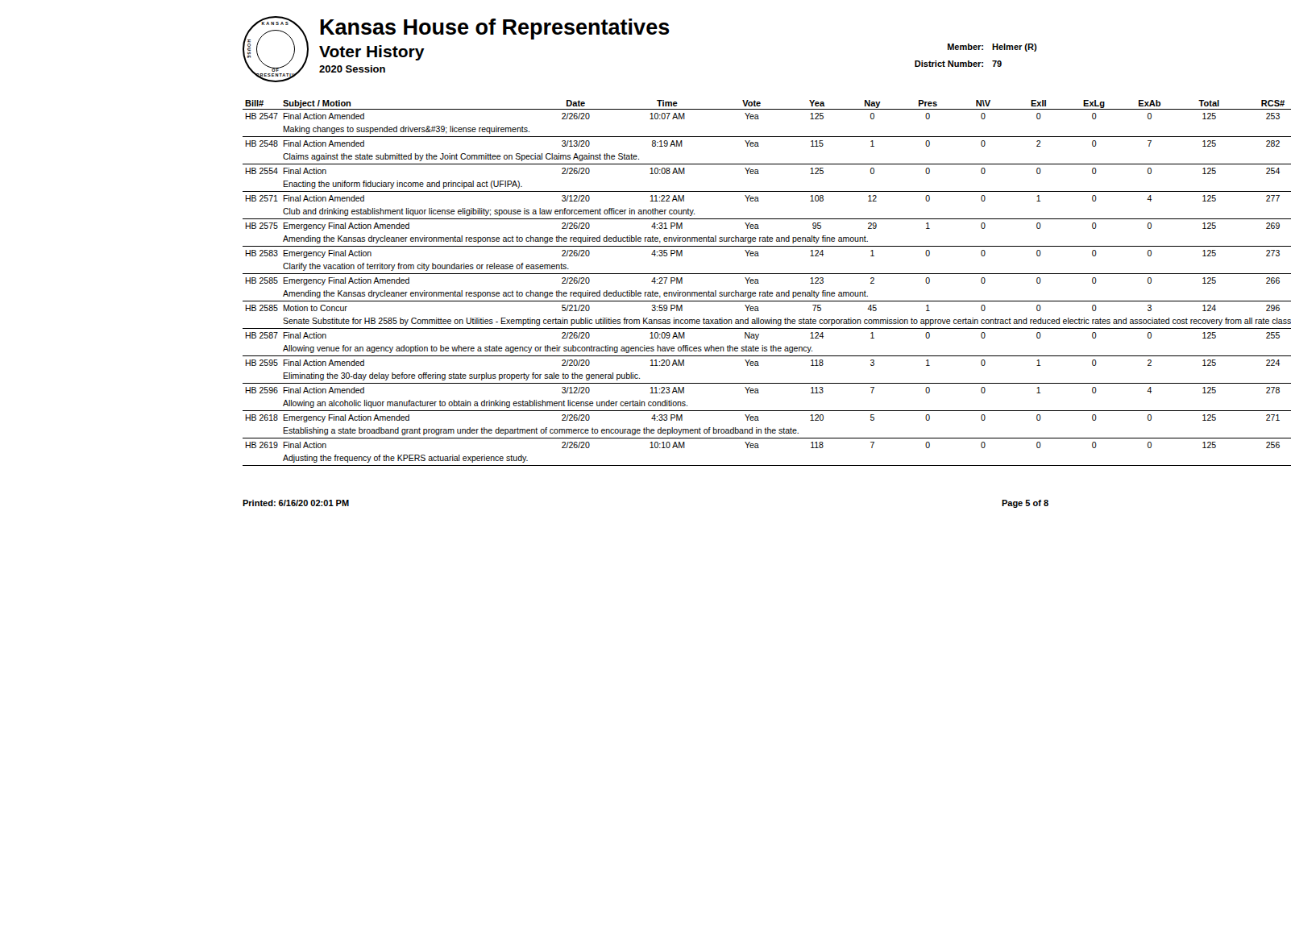KANSAS
OF REPRESENTATIVES
HOUSE
Kansas House of Representatives
Voter History
2020 Session
Member: Helmer (R)
District Number: 79
| Bill# | Subject / Motion | Date | Time | Vote | Yea | Nay | Pres | N\V | ExII | ExLg | ExAb | Total | RCS# |
| --- | --- | --- | --- | --- | --- | --- | --- | --- | --- | --- | --- | --- | --- |
| HB 2547 | Final Action Amended | 2/26/20 | 10:07 AM | Yea | 125 | 0 | 0 | 0 | 0 | 0 | 0 | 125 | 253 |
| | Making changes to suspended drivers&#39; license requirements. |
| HB 2548 | Final Action Amended | 3/13/20 | 8:19 AM | Yea | 115 | 1 | 0 | 0 | 2 | 0 | 7 | 125 | 282 |
| | Claims against the state submitted by the Joint Committee on Special Claims Against the State. |
| HB 2554 | Final Action | 2/26/20 | 10:08 AM | Yea | 125 | 0 | 0 | 0 | 0 | 0 | 0 | 125 | 254 |
| | Enacting the uniform fiduciary income and principal act (UFIPA). |
| HB 2571 | Final Action Amended | 3/12/20 | 11:22 AM | Yea | 108 | 12 | 0 | 0 | 1 | 0 | 4 | 125 | 277 |
| | Club and drinking establishment liquor license eligibility; spouse is a law enforcement officer in another county. |
| HB 2575 | Emergency Final Action Amended | 2/26/20 | 4:31 PM | Yea | 95 | 29 | 1 | 0 | 0 | 0 | 0 | 125 | 269 |
| | Amending the Kansas drycleaner environmental response act to change the required deductible rate, environmental surcharge rate and penalty fine amount. |
| HB 2583 | Emergency Final Action | 2/26/20 | 4:35 PM | Yea | 124 | 1 | 0 | 0 | 0 | 0 | 0 | 125 | 273 |
| | Clarify the vacation of territory from city boundaries or release of easements. |
| HB 2585 | Emergency Final Action Amended | 2/26/20 | 4:27 PM | Yea | 123 | 2 | 0 | 0 | 0 | 0 | 0 | 125 | 266 |
| | Amending the Kansas drycleaner environmental response act to change the required deductible rate, environmental surcharge rate and penalty fine amount. |
| HB 2585 | Motion to Concur | 5/21/20 | 3:59 PM | Yea | 75 | 45 | 1 | 0 | 0 | 0 | 3 | 124 | 296 |
| | Senate Substitute for HB 2585 by Committee on Utilities - Exempting certain public utilities from Kansas income taxation and allowing the state corporation commission to approve certain contract and reduced electric rates and associated cost recovery from all rate classes. |
| HB 2587 | Final Action | 2/26/20 | 10:09 AM | Nay | 124 | 1 | 0 | 0 | 0 | 0 | 0 | 125 | 255 |
| | Allowing venue for an agency adoption to be where a state agency or their subcontracting agencies have offices when the state is the agency. |
| HB 2595 | Final Action Amended | 2/20/20 | 11:20 AM | Yea | 118 | 3 | 1 | 0 | 1 | 0 | 2 | 125 | 224 |
| | Eliminating the 30-day delay before offering state surplus property for sale to the general public. |
| HB 2596 | Final Action Amended | 3/12/20 | 11:23 AM | Yea | 113 | 7 | 0 | 0 | 1 | 0 | 4 | 125 | 278 |
| | Allowing an alcoholic liquor manufacturer to obtain a drinking establishment license under certain conditions. |
| HB 2618 | Emergency Final Action Amended | 2/26/20 | 4:33 PM | Yea | 120 | 5 | 0 | 0 | 0 | 0 | 0 | 125 | 271 |
| | Establishing a state broadband grant program under the department of commerce to encourage the deployment of broadband in the state. |
| HB 2619 | Final Action | 2/26/20 | 10:10 AM | Yea | 118 | 7 | 0 | 0 | 0 | 0 | 0 | 125 | 256 |
| | Adjusting the frequency of the KPERS actuarial experience study. |
Printed: 6/16/20 02:01 PM
Page 5 of 8